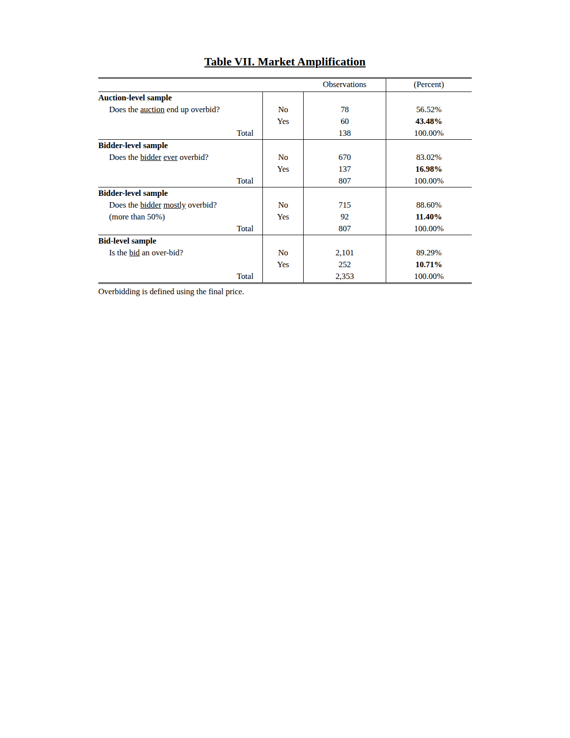Table VII. Market Amplification
| | | Observations | (Percent) |
| --- | --- | --- | --- |
| Auction-level sample | | | |
| Does the auction end up overbid? | No | 78 | 56.52% |
| | Yes | 60 | 43.48% |
| Total | | 138 | 100.00% |
| Bidder-level sample | | | |
| Does the bidder ever overbid? | No | 670 | 83.02% |
| | Yes | 137 | 16.98% |
| Total | | 807 | 100.00% |
| Bidder-level sample | | | |
| Does the bidder mostly overbid? | No | 715 | 88.60% |
| (more than 50%) | Yes | 92 | 11.40% |
| Total | | 807 | 100.00% |
| Bid-level sample | | | |
| Is the bid an over-bid? | No | 2,101 | 89.29% |
| | Yes | 252 | 10.71% |
| Total | | 2,353 | 100.00% |
Overbidding is defined using the final price.